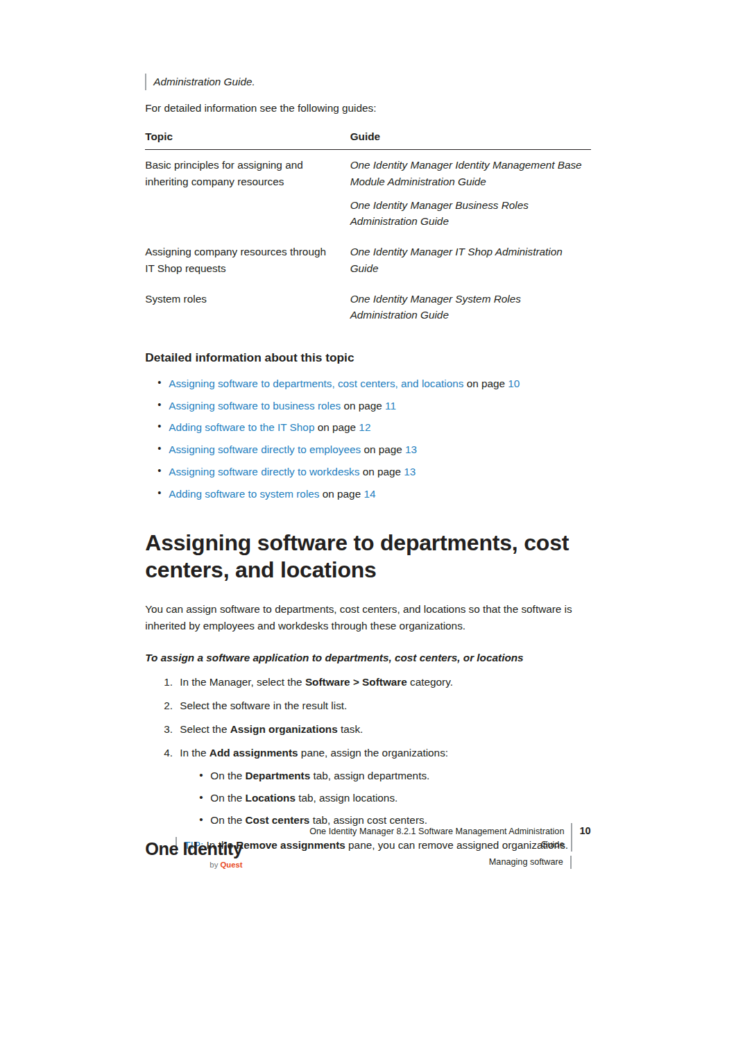Administration Guide.
For detailed information see the following guides:
| Topic | Guide |
| --- | --- |
| Basic principles for assigning and inheriting company resources | One Identity Manager Identity Management Base Module Administration Guide |
| | One Identity Manager Business Roles Administration Guide |
| Assigning company resources through IT Shop requests | One Identity Manager IT Shop Administration Guide |
| System roles | One Identity Manager System Roles Administration Guide |
Detailed information about this topic
Assigning software to departments, cost centers, and locations on page 10
Assigning software to business roles on page 11
Adding software to the IT Shop on page 12
Assigning software directly to employees on page 13
Assigning software directly to workdesks on page 13
Adding software to system roles on page 14
Assigning software to departments, cost centers, and locations
You can assign software to departments, cost centers, and locations so that the software is inherited by employees and workdesks through these organizations.
To assign a software application to departments, cost centers, or locations
In the Manager, select the Software > Software category.
Select the software in the result list.
Select the Assign organizations task.
In the Add assignments pane, assign the organizations:
On the Departments tab, assign departments.
On the Locations tab, assign locations.
On the Cost centers tab, assign cost centers.
TIP: In the Remove assignments pane, you can remove assigned organizations.
One Identity
by Quest
One Identity Manager 8.2.1 Software Management Administration
Guide
10
Managing software